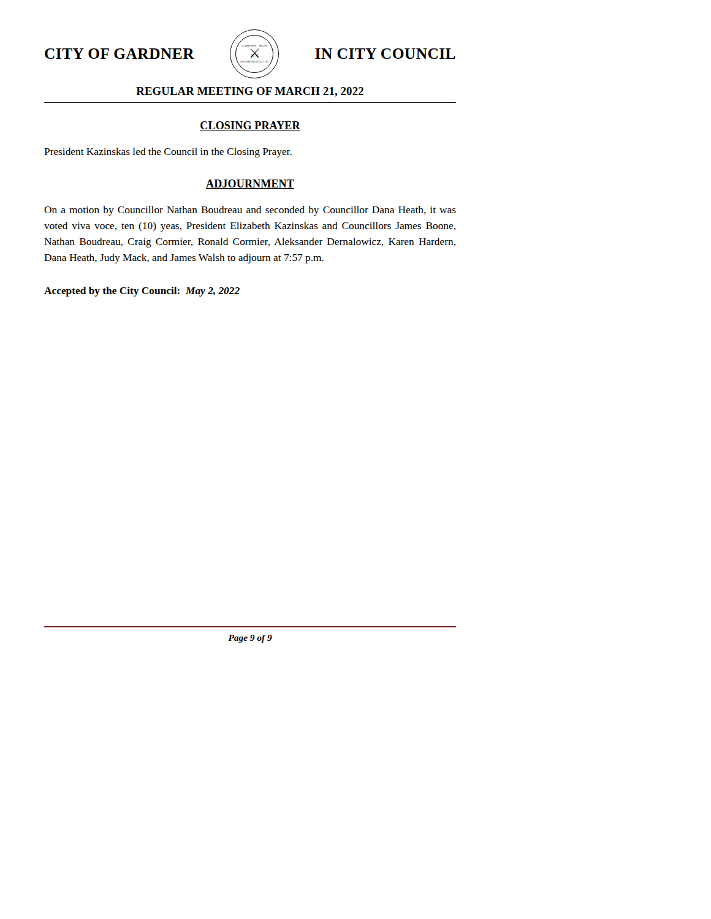CITY OF GARDNER
Gardner · Mass
⚔
Incorporated 1785
IN CITY COUNCIL
REGULAR MEETING OF MARCH 21, 2022
CLOSING PRAYER
President Kazinskas led the Council in the Closing Prayer.
ADJOURNMENT
On a motion by Councillor Nathan Boudreau and seconded by Councillor Dana Heath, it was voted viva voce, ten (10) yeas, President Elizabeth Kazinskas and Councillors James Boone, Nathan Boudreau, Craig Cormier, Ronald Cormier, Aleksander Dernalowicz, Karen Hardern, Dana Heath, Judy Mack, and James Walsh to adjourn at 7:57 p.m.
Accepted by the City Council: May 2, 2022
Page 9 of 9